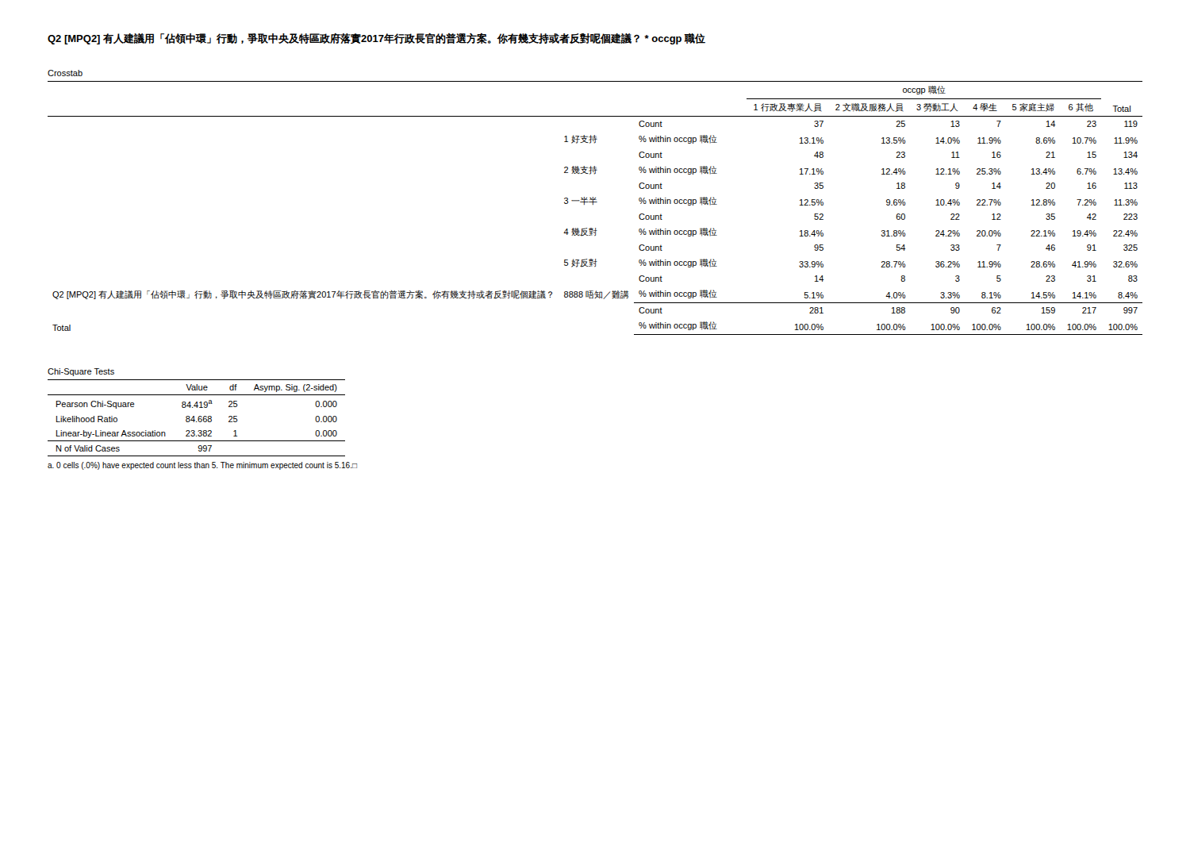Q2 [MPQ2] 有人建議用「佔領中環」行動，爭取中央及特區政府落實2017年行政長官的普選方案。你有幾支持或者反對呢個建議？ * occgp 職位
Crosstab
| | occgp 職位 | Total |
| --- | --- | --- |
| | 1 行政及專業人員 | 2 文職及服務人員 | 3 勞動工人 | 4 學生 | 5 家庭主婦 | 6 其他 |
| Q2 [MPQ2] 有人建議用「佔領中環」行動，爭取中央及特區政府落實2017年行政長官的普選方案。你有幾支持或者反對呢個建議？ | 1 好支持 | Count | 37 | 25 | 13 | 7 | 14 | 23 | 119 |
| % within occgp 職位 | 13.1% | 13.5% | 14.0% | 11.9% | 8.6% | 10.7% | 11.9% |
| 2 幾支持 | Count | 48 | 23 | 11 | 16 | 21 | 15 | 134 |
| % within occgp 職位 | 17.1% | 12.4% | 12.1% | 25.3% | 13.4% | 6.7% | 13.4% |
| 3 一半半 | Count | 35 | 18 | 9 | 14 | 20 | 16 | 113 |
| % within occgp 職位 | 12.5% | 9.6% | 10.4% | 22.7% | 12.8% | 7.2% | 11.3% |
| 4 幾反對 | Count | 52 | 60 | 22 | 12 | 35 | 42 | 223 |
| % within occgp 職位 | 18.4% | 31.8% | 24.2% | 20.0% | 22.1% | 19.4% | 22.4% |
| 5 好反對 | Count | 95 | 54 | 33 | 7 | 46 | 91 | 325 |
| % within occgp 職位 | 33.9% | 28.7% | 36.2% | 11.9% | 28.6% | 41.9% | 32.6% |
| 8888 唔知／難講 | Count | 14 | 8 | 3 | 5 | 23 | 31 | 83 |
| % within occgp 職位 | 5.1% | 4.0% | 3.3% | 8.1% | 14.5% | 14.1% | 8.4% |
| Total | Count | 281 | 188 | 90 | 62 | 159 | 217 | 997 |
| % within occgp 職位 | 100.0% | 100.0% | 100.0% | 100.0% | 100.0% | 100.0% | 100.0% |
Chi-Square Tests
| | Value | df | Asymp. Sig. (2-sided) |
| --- | --- | --- | --- |
| Pearson Chi-Square | 84.419 a | 25 | 0.000 |
| Likelihood Ratio | 84.668 | 25 | 0.000 |
| Linear-by-Linear Association | 23.382 | 1 | 0.000 |
| N of Valid Cases | 997 | | |
a. 0 cells (.0%) have expected count less than 5. The minimum expected count is 5.16.□